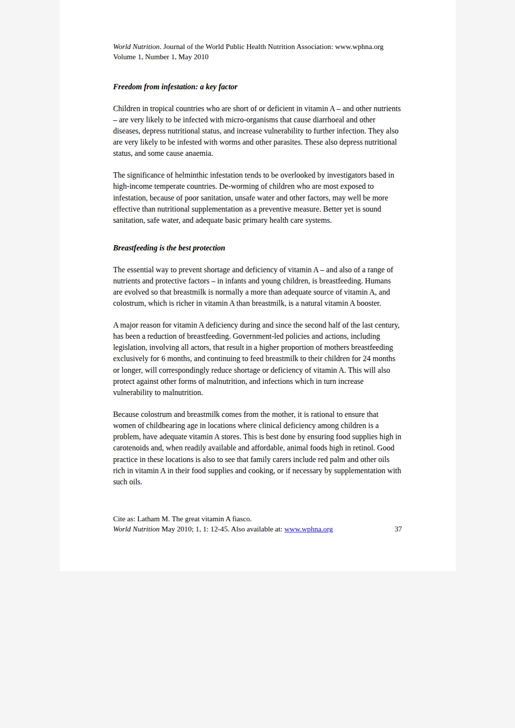World Nutrition. Journal of the World Public Health Nutrition Association: www.wphna.org
Volume 1, Number 1, May 2010
Freedom from infestation: a key factor
Children in tropical countries who are short of or deficient in vitamin A – and other nutrients – are very likely to be infected with micro-organisms that cause diarrhoeal and other diseases, depress nutritional status, and increase vulnerability to further infection. They also are very likely to be infested with worms and other parasites. These also depress nutritional status, and some cause anaemia.
The significance of helminthic infestation tends to be overlooked by investigators based in high-income temperate countries. De-worming of children who are most exposed to infestation, because of poor sanitation, unsafe water and other factors, may well be more effective than nutritional supplementation as a preventive measure. Better yet is sound sanitation, safe water, and adequate basic primary health care systems.
Breastfeeding is the best protection
The essential way to prevent shortage and deficiency of vitamin A – and also of a range of nutrients and protective factors – in infants and young children, is breastfeeding. Humans are evolved so that breastmilk is normally a more than adequate source of vitamin A, and colostrum, which is richer in vitamin A than breastmilk, is a natural vitamin A booster.
A major reason for vitamin A deficiency during and since the second half of the last century, has been a reduction of breastfeeding. Government-led policies and actions, including legislation, involving all actors, that result in a higher proportion of mothers breastfeeding exclusively for 6 months, and continuing to feed breastmilk to their children for 24 months or longer, will correspondingly reduce shortage or deficiency of vitamin A. This will also protect against other forms of malnutrition, and infections which in turn increase vulnerability to malnutrition.
Because colostrum and breastmilk comes from the mother, it is rational to ensure that women of childbearing age in locations where clinical deficiency among children is a problem, have adequate vitamin A stores. This is best done by ensuring food supplies high in carotenoids and, when readily available and affordable, animal foods high in retinol. Good practice in these locations is also to see that family carers include red palm and other oils rich in vitamin A in their food supplies and cooking, or if necessary by supplementation with such oils.
Cite as: Latham M. The great vitamin A fiasco.
World Nutrition May 2010; 1, 1: 12-45. Also available at: www.wphna.org 37